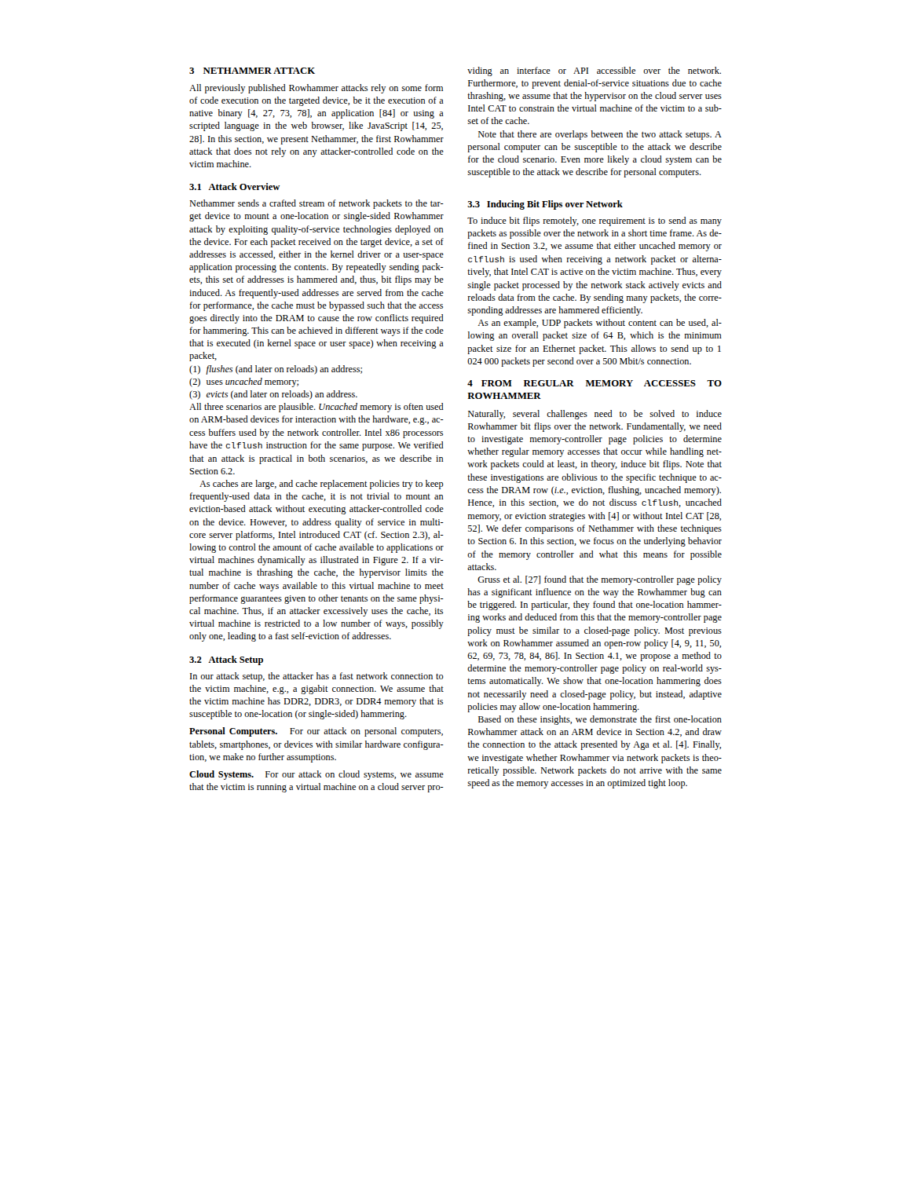3 NETHAMMER ATTACK
All previously published Rowhammer attacks rely on some form of code execution on the targeted device, be it the execution of a native binary [4, 27, 73, 78], an application [84] or using a scripted language in the web browser, like JavaScript [14, 25, 28]. In this section, we present Nethammer, the first Rowhammer attack that does not rely on any attacker-controlled code on the victim machine.
3.1 Attack Overview
Nethammer sends a crafted stream of network packets to the target device to mount a one-location or single-sided Rowhammer attack by exploiting quality-of-service technologies deployed on the device. For each packet received on the target device, a set of addresses is accessed, either in the kernel driver or a user-space application processing the contents. By repeatedly sending packets, this set of addresses is hammered and, thus, bit flips may be induced. As frequently-used addresses are served from the cache for performance, the cache must be bypassed such that the access goes directly into the DRAM to cause the row conflicts required for hammering. This can be achieved in different ways if the code that is executed (in kernel space or user space) when receiving a packet,
(1) flushes (and later on reloads) an address;
(2) uses uncached memory;
(3) evicts (and later on reloads) an address.
All three scenarios are plausible. Uncached memory is often used on ARM-based devices for interaction with the hardware, e.g., access buffers used by the network controller. Intel x86 processors have the clflush instruction for the same purpose. We verified that an attack is practical in both scenarios, as we describe in Section 6.2.
As caches are large, and cache replacement policies try to keep frequently-used data in the cache, it is not trivial to mount an eviction-based attack without executing attacker-controlled code on the device. However, to address quality of service in multi-core server platforms, Intel introduced CAT (cf. Section 2.3), allowing to control the amount of cache available to applications or virtual machines dynamically as illustrated in Figure 2. If a virtual machine is thrashing the cache, the hypervisor limits the number of cache ways available to this virtual machine to meet performance guarantees given to other tenants on the same physical machine. Thus, if an attacker excessively uses the cache, its virtual machine is restricted to a low number of ways, possibly only one, leading to a fast self-eviction of addresses.
3.2 Attack Setup
In our attack setup, the attacker has a fast network connection to the victim machine, e.g., a gigabit connection. We assume that the victim machine has DDR2, DDR3, or DDR4 memory that is susceptible to one-location (or single-sided) hammering.
Personal Computers. For our attack on personal computers, tablets, smartphones, or devices with similar hardware configuration, we make no further assumptions.
Cloud Systems. For our attack on cloud systems, we assume that the victim is running a virtual machine on a cloud server providing an interface or API accessible over the network. Furthermore, to prevent denial-of-service situations due to cache thrashing, we assume that the hypervisor on the cloud server uses Intel CAT to constrain the virtual machine of the victim to a subset of the cache.
Note that there are overlaps between the two attack setups. A personal computer can be susceptible to the attack we describe for the cloud scenario. Even more likely a cloud system can be susceptible to the attack we describe for personal computers.
3.3 Inducing Bit Flips over Network
To induce bit flips remotely, one requirement is to send as many packets as possible over the network in a short time frame. As defined in Section 3.2, we assume that either uncached memory or clflush is used when receiving a network packet or alternatively, that Intel CAT is active on the victim machine. Thus, every single packet processed by the network stack actively evicts and reloads data from the cache. By sending many packets, the corresponding addresses are hammered efficiently.
As an example, UDP packets without content can be used, allowing an overall packet size of 64 B, which is the minimum packet size for an Ethernet packet. This allows to send up to 1 024 000 packets per second over a 500 Mbit/s connection.
4 FROM REGULAR MEMORY ACCESSES TO ROWHAMMER
Naturally, several challenges need to be solved to induce Rowhammer bit flips over the network. Fundamentally, we need to investigate memory-controller page policies to determine whether regular memory accesses that occur while handling network packets could at least, in theory, induce bit flips. Note that these investigations are oblivious to the specific technique to access the DRAM row (i.e., eviction, flushing, uncached memory). Hence, in this section, we do not discuss clflush, uncached memory, or eviction strategies with [4] or without Intel CAT [28, 52]. We defer comparisons of Nethammer with these techniques to Section 6. In this section, we focus on the underlying behavior of the memory controller and what this means for possible attacks.
Gruss et al. [27] found that the memory-controller page policy has a significant influence on the way the Rowhammer bug can be triggered. In particular, they found that one-location hammering works and deduced from this that the memory-controller page policy must be similar to a closed-page policy. Most previous work on Rowhammer assumed an open-row policy [4, 9, 11, 50, 62, 69, 73, 78, 84, 86]. In Section 4.1, we propose a method to determine the memory-controller page policy on real-world systems automatically. We show that one-location hammering does not necessarily need a closed-page policy, but instead, adaptive policies may allow one-location hammering.
Based on these insights, we demonstrate the first one-location Rowhammer attack on an ARM device in Section 4.2, and draw the connection to the attack presented by Aga et al. [4]. Finally, we investigate whether Rowhammer via network packets is theoretically possible. Network packets do not arrive with the same speed as the memory accesses in an optimized tight loop.